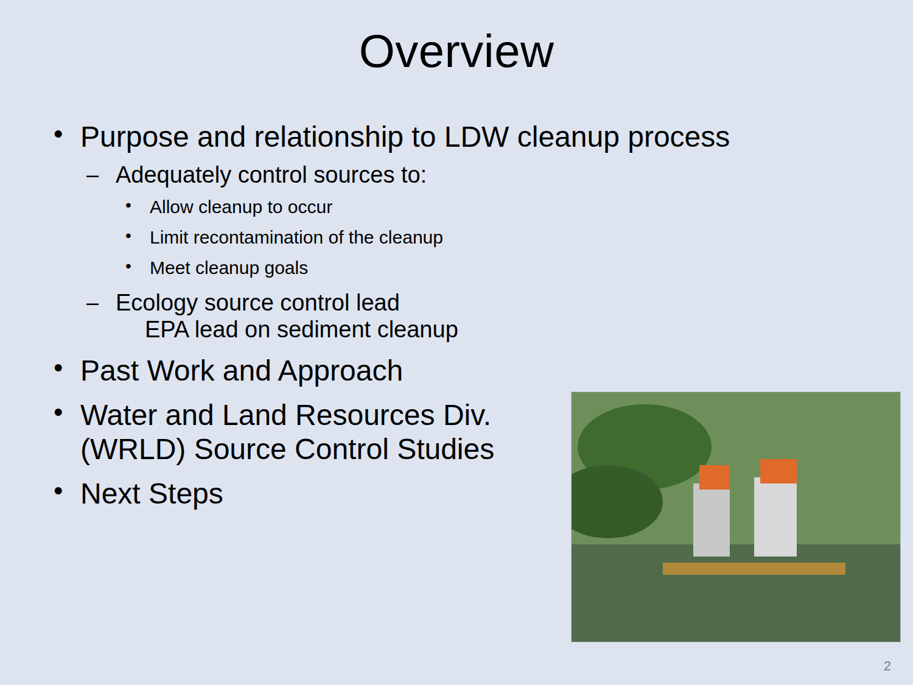Overview
Purpose and relationship to LDW cleanup process
Adequately control sources to:
Allow cleanup to occur
Limit recontamination of the cleanup
Meet cleanup goals
Ecology source control lead
EPA lead on sediment cleanup
Past Work and Approach
Water and Land Resources Div.
(WRLD) Source Control Studies
Next Steps
2